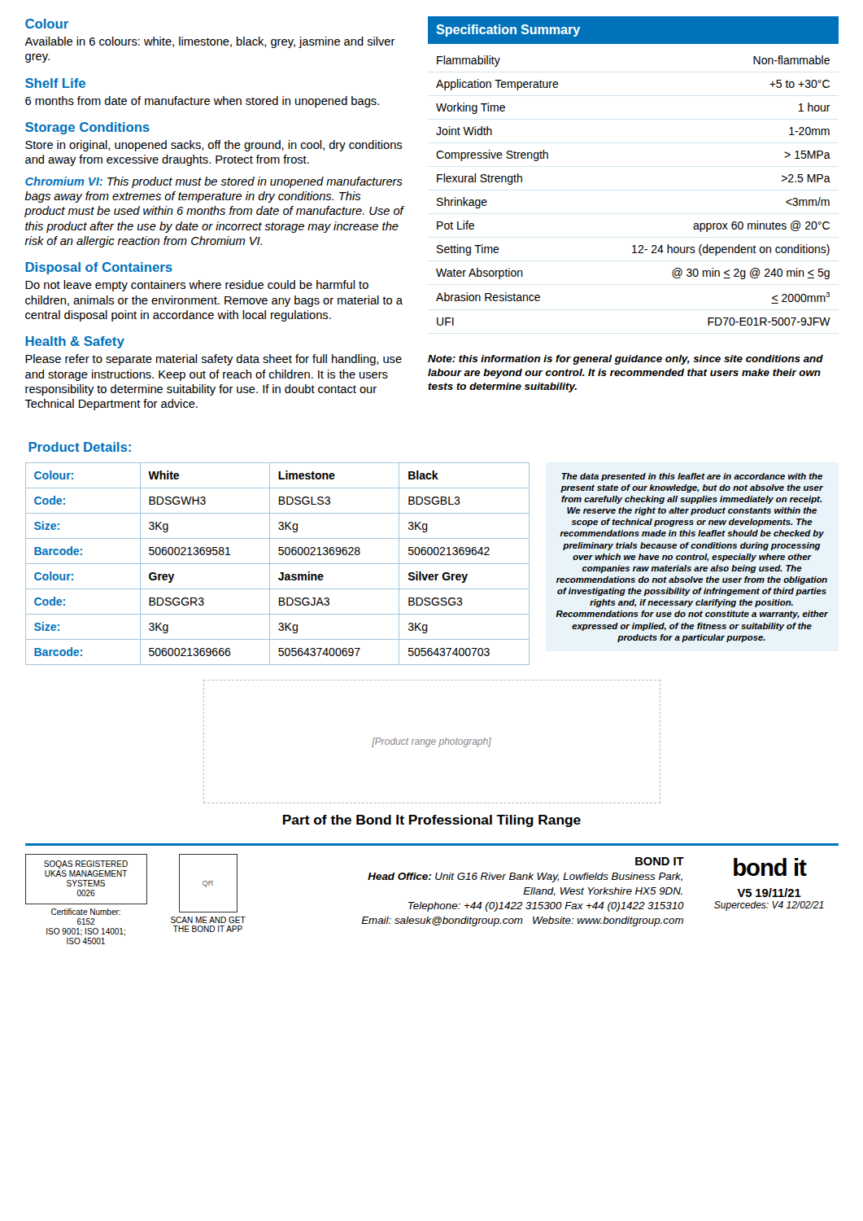Colour
Available in 6 colours: white, limestone, black, grey, jasmine and silver grey.
Shelf Life
6 months from date of manufacture when stored in unopened bags.
Storage Conditions
Store in original, unopened sacks, off the ground, in cool, dry conditions and away from excessive draughts. Protect from frost.
Chromium VI: This product must be stored in unopened manufacturers bags away from extremes of temperature in dry conditions. This product must be used within 6 months from date of manufacture. Use of this product after the use by date or incorrect storage may increase the risk of an allergic reaction from Chromium VI.
Disposal of Containers
Do not leave empty containers where residue could be harmful to children, animals or the environment. Remove any bags or material to a central disposal point in accordance with local regulations.
Health & Safety
Please refer to separate material safety data sheet for full handling, use and storage instructions. Keep out of reach of children. It is the users responsibility to determine suitability for use. If in doubt contact our Technical Department for advice.
Specification Summary
| Flammability | Non-flammable |
| Application Temperature | +5 to +30°C |
| Working Time | 1 hour |
| Joint Width | 1-20mm |
| Compressive Strength | > 15MPa |
| Flexural Strength | >2.5 MPa |
| Shrinkage | <3mm/m |
| Pot Life | approx 60 minutes @ 20°C |
| Setting Time | 12- 24 hours (dependent on conditions) |
| Water Absorption | @ 30 min < 2g @ 240 min < 5g |
| Abrasion Resistance | < 2000mm 3 |
| UFI | FD70-E01R-5007-9JFW |
Note: this information is for general guidance only, since site conditions and labour are beyond our control. It is recommended that users make their own tests to determine suitability.
Product Details:
| Colour: | White | Limestone | Black |
| Code: | BDSGWH3 | BDSGLS3 | BDSGBL3 |
| Size: | 3Kg | 3Kg | 3Kg |
| Barcode: | 5060021369581 | 5060021369628 | 5060021369642 |
| Colour: | Grey | Jasmine | Silver Grey |
| Code: | BDSGGR3 | BDSGJA3 | BDSGSG3 |
| Size: | 3Kg | 3Kg | 3Kg |
| Barcode: | 5060021369666 | 5056437400697 | 5056437400703 |
The data presented in this leaflet are in accordance with the present state of our knowledge, but do not absolve the user from carefully checking all supplies immediately on receipt. We reserve the right to alter product constants within the scope of technical progress or new developments. The recommendations made in this leaflet should be checked by preliminary trials because of conditions during processing over which we have no control, especially where other companies raw materials are also being used. The recommendations do not absolve the user from the obligation of investigating the possibility of infringement of third parties rights and, if necessary clarifying the position. Recommendations for use do not constitute a warranty, either expressed or implied, of the fitness or suitability of the products for a particular purpose.
[Product range photograph]
Part of the Bond It Professional Tiling Range
SOQAS REGISTERED
UKAS MANAGEMENT SYSTEMS
0026
Certificate Number:
6152
ISO 9001; ISO 14001;
ISO 45001
QR
SCAN ME AND GET THE BOND IT APP
BOND IT
Head Office: Unit G16 River Bank Way, Lowfields Business Park,
Elland, West Yorkshire HX5 9DN.
Telephone: +44 (0)1422 315300 Fax +44 (0)1422 315310
Email: salesuk@bonditgroup.com Website: www.bonditgroup.com
bond it
V5 19/11/21
Supercedes: V4 12/02/21